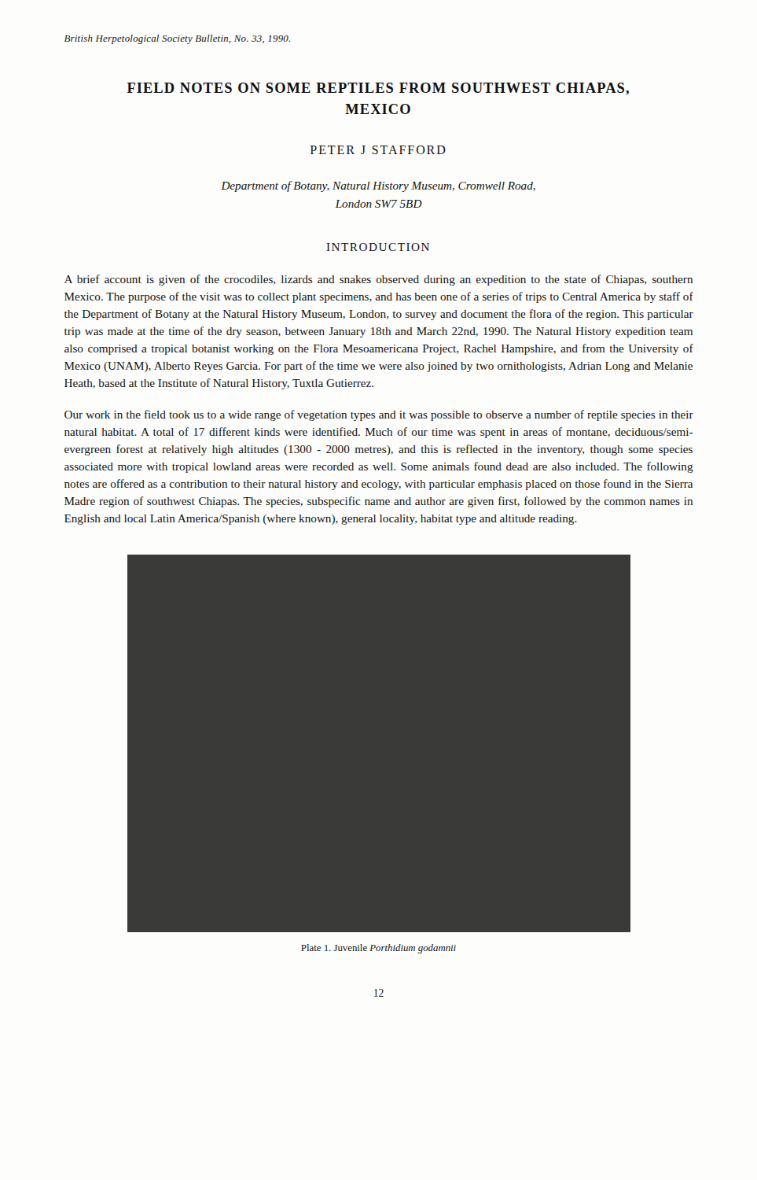British Herpetological Society Bulletin, No. 33, 1990.
FIELD NOTES ON SOME REPTILES FROM SOUTHWEST CHIAPAS,
MEXICO
PETER J STAFFORD
Department of Botany, Natural History Museum, Cromwell Road,
London SW7 5BD
INTRODUCTION
A brief account is given of the crocodiles, lizards and snakes observed during an expedition to the state of Chiapas, southern Mexico. The purpose of the visit was to collect plant specimens, and has been one of a series of trips to Central America by staff of the Department of Botany at the Natural History Museum, London, to survey and document the flora of the region. This particular trip was made at the time of the dry season, between January 18th and March 22nd, 1990. The Natural History expedition team also comprised a tropical botanist working on the Flora Mesoamericana Project, Rachel Hampshire, and from the University of Mexico (UNAM), Alberto Reyes Garcia. For part of the time we were also joined by two ornithologists, Adrian Long and Melanie Heath, based at the Institute of Natural History, Tuxtla Gutierrez.
Our work in the field took us to a wide range of vegetation types and it was possible to observe a number of reptile species in their natural habitat. A total of 17 different kinds were identified. Much of our time was spent in areas of montane, deciduous/semi-evergreen forest at relatively high altitudes (1300 - 2000 metres), and this is reflected in the inventory, though some species associated more with tropical lowland areas were recorded as well. Some animals found dead are also included. The following notes are offered as a contribution to their natural history and ecology, with particular emphasis placed on those found in the Sierra Madre region of southwest Chiapas. The species, subspecific name and author are given first, followed by the common names in English and local Latin America/Spanish (where known), general locality, habitat type and altitude reading.
Plate 1. Juvenile Porthidium godamnii
12